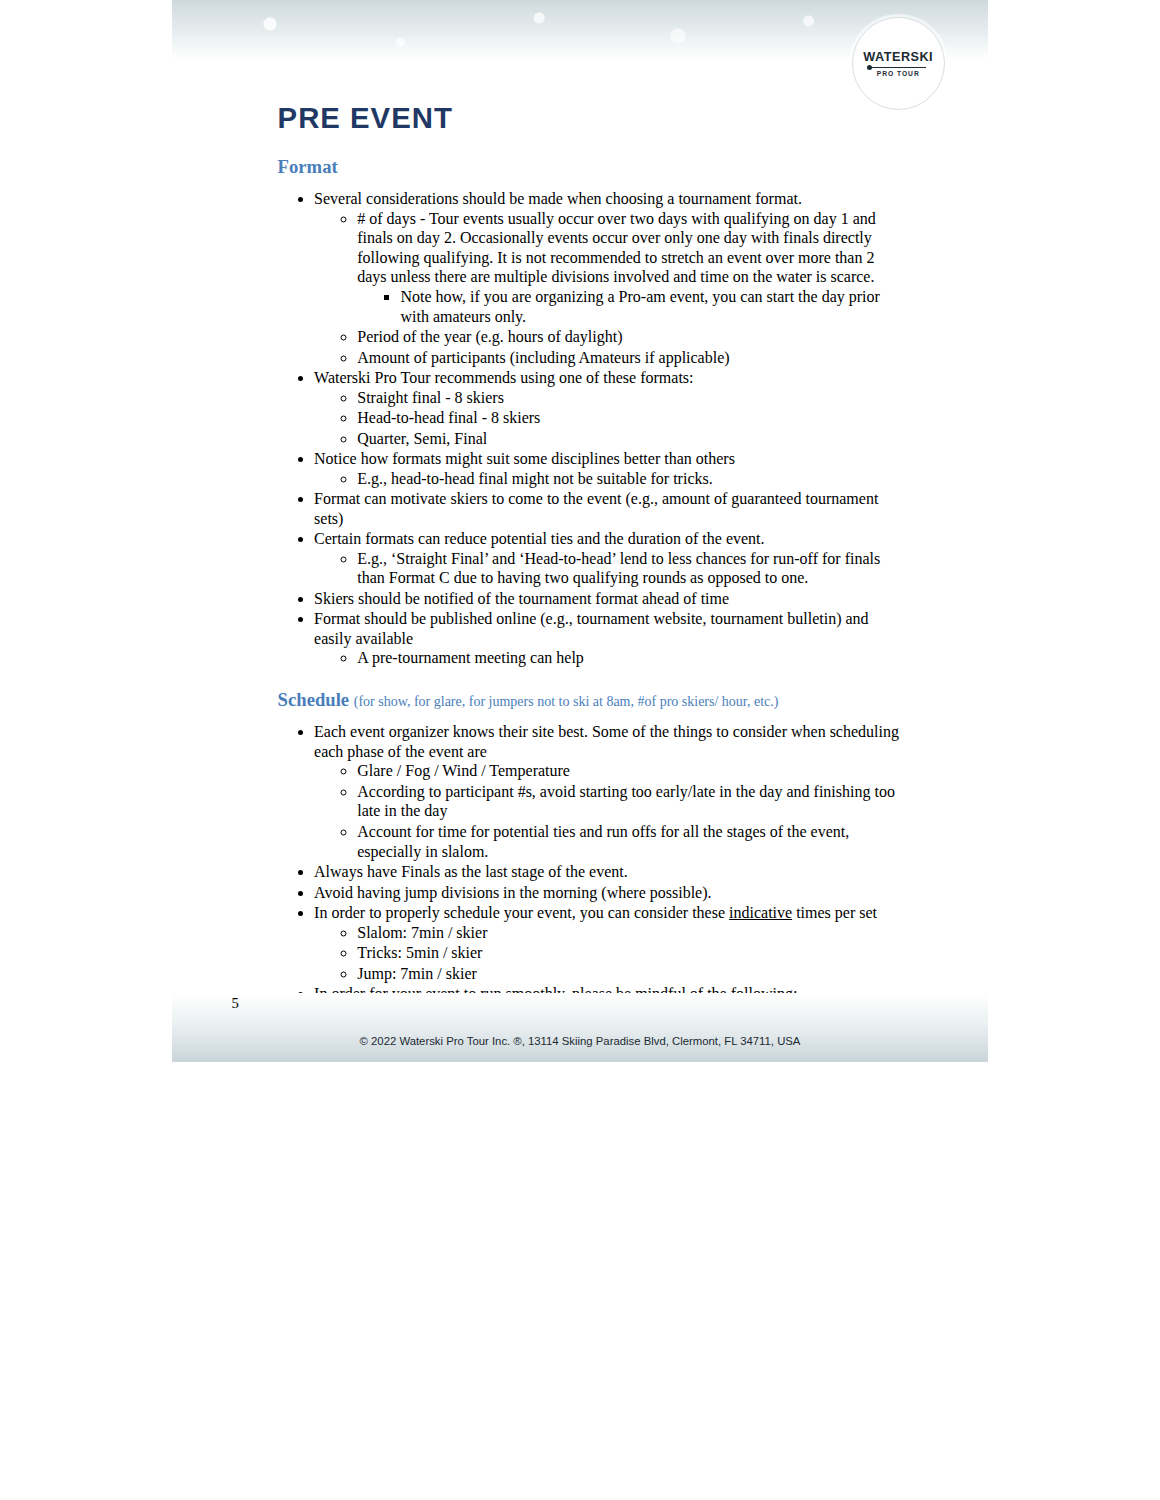WATERSKI
PRO TOUR
Pre Event
Format
Several considerations should be made when choosing a tournament format.
# of days - Tour events usually occur over two days with qualifying on day 1 and finals on day 2. Occasionally events occur over only one day with finals directly following qualifying. It is not recommended to stretch an event over more than 2 days unless there are multiple divisions involved and time on the water is scarce.
Note how, if you are organizing a Pro-am event, you can start the day prior with amateurs only.
Period of the year (e.g. hours of daylight)
Amount of participants (including Amateurs if applicable)
Waterski Pro Tour recommends using one of these formats:
Straight final - 8 skiers
Head-to-head final - 8 skiers
Quarter, Semi, Final
Notice how formats might suit some disciplines better than others
E.g., head-to-head final might not be suitable for tricks.
Format can motivate skiers to come to the event (e.g., amount of guaranteed tournament sets)
Certain formats can reduce potential ties and the duration of the event.
E.g., ‘Straight Final’ and ‘Head-to-head’ lend to less chances for run-off for finals than Format C due to having two qualifying rounds as opposed to one.
Skiers should be notified of the tournament format ahead of time
Format should be published online (e.g., tournament website, tournament bulletin) and easily available
A pre-tournament meeting can help
Schedule (for show, for glare, for jumpers not to ski at 8am, #of pro skiers/ hour, etc.)
Each event organizer knows their site best. Some of the things to consider when scheduling each phase of the event are
Glare / Fog / Wind / Temperature
According to participant #s, avoid starting too early/late in the day and finishing too late in the day
Account for time for potential ties and run offs for all the stages of the event, especially in slalom.
Always have Finals as the last stage of the event.
Avoid having jump divisions in the morning (where possible).
In order to properly schedule your event, you can consider these indicative times per set
Slalom: 7min / skier
Tricks: 5min / skier
Jump: 7min / skier
In order for your event to run smoothly, please be mindful of the following:
5
© 2022 Waterski Pro Tour Inc. ®, 13114 Skiing Paradise Blvd, Clermont, FL 34711, USA